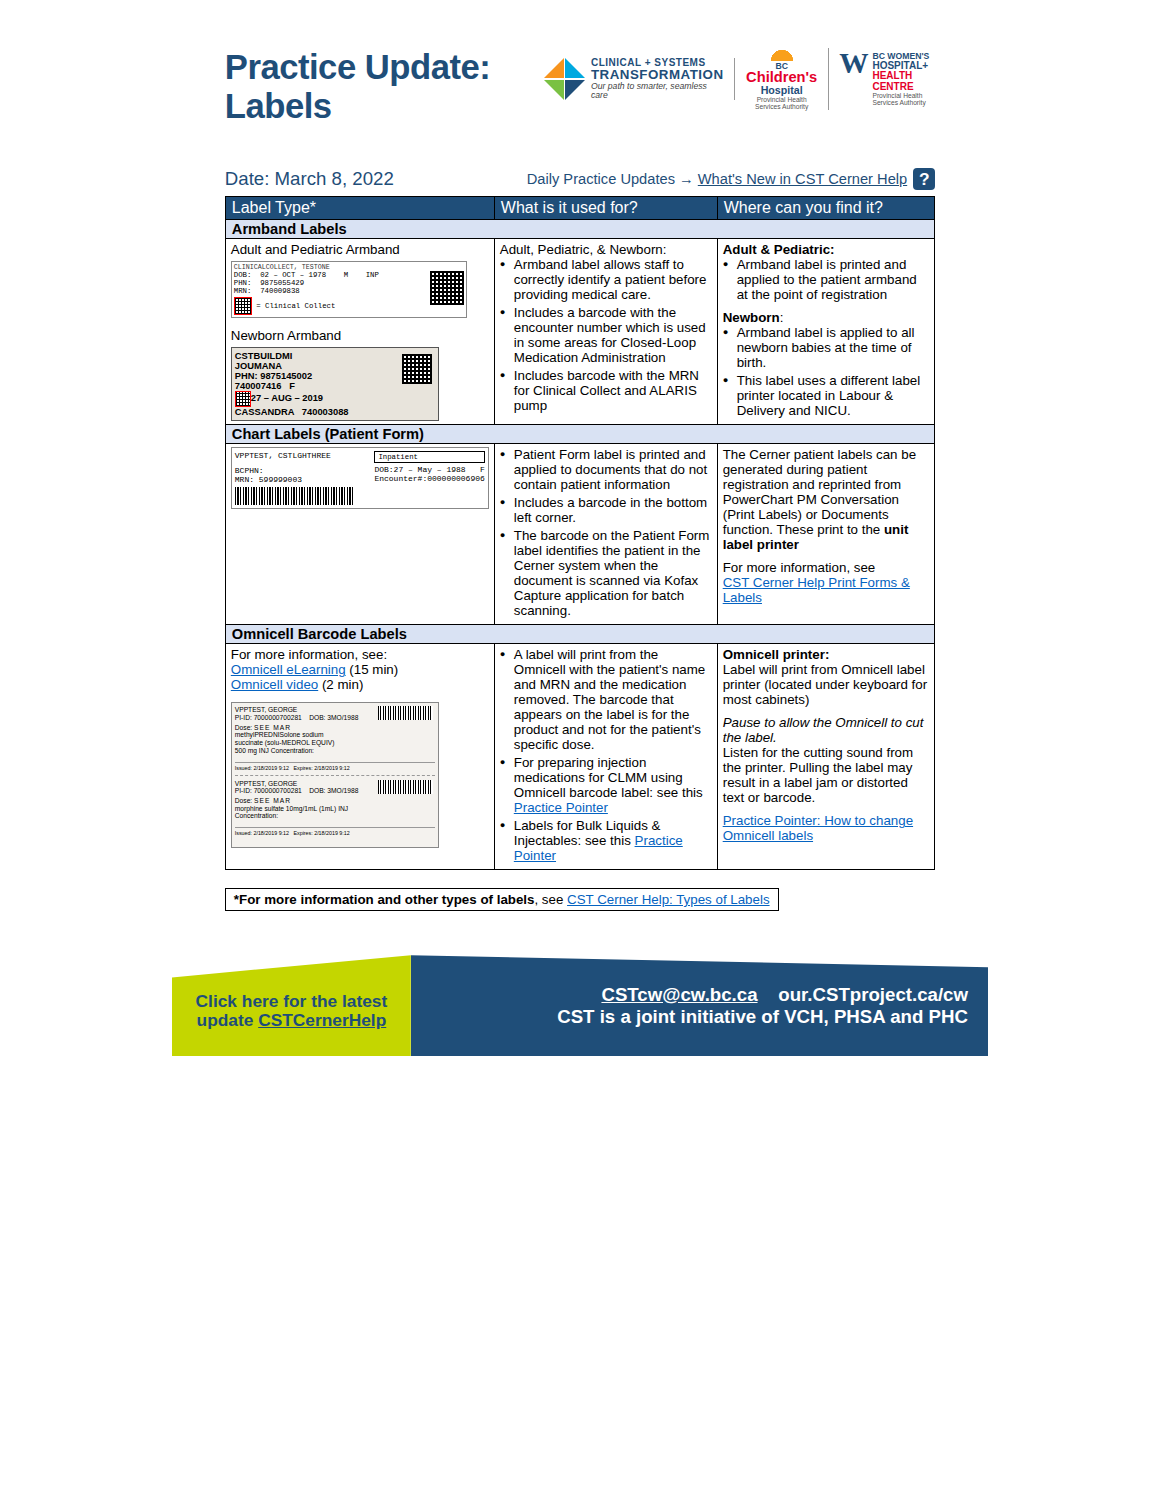Practice Update: Labels
CLINICAL + SYSTEMS
TRANSFORMATION
Our path to smarter, seamless care
BC
Children's
Hospital
Provincial Health Services Authority
W
BC WOMEN'S
HOSPITAL+
HEALTH CENTRE
Provincial Health Services Authority
Date: March 8, 2022
Daily Practice Updates → What's New in CST Cerner Help ?
| Label Type* | What is it used for? | Where can you find it? |
| --- | --- | --- |
| Armband Labels |
| Adult and Pediatric Armband CLINICALCOLLECT, TESTONE DOB: 02 – OCT – 1978 M INP PHN: 9875055429 MRN: 740009838 = Clinical Collect Newborn Armband CSTBUILDMI JOUMANA PHN: 9875145002 740007416 F 27 – AUG – 2019 CASSANDRA 740003088 | Adult, Pediatric, & Newborn: Armband label allows staff to correctly identify a patient before providing medical care. Includes a barcode with the encounter number which is used in some areas for Closed-Loop Medication Administration Includes barcode with the MRN for Clinical Collect and ALARIS pump | Adult & Pediatric: Armband label is printed and applied to the patient armband at the point of registration Newborn : Armband label is applied to all newborn babies at the time of birth. This label uses a different label printer located in Labour & Delivery and NICU. |
| Chart Labels (Patient Form) |
| VPPTEST, CSTLGHTHREE BCPHN: MRN: 599999003 Inpatient DOB:27 – May – 1988 F Encounter#:000000006906 | Patient Form label is printed and applied to documents that do not contain patient information Includes a barcode in the bottom left corner. The barcode on the Patient Form label identifies the patient in the Cerner system when the document is scanned via Kofax Capture application for batch scanning. | The Cerner patient labels can be generated during patient registration and reprinted from PowerChart PM Conversation (Print Labels) or Documents function. These print to the unit label printer For more information, see CST Cerner Help Print Forms & Labels |
| Omnicell Barcode Labels |
| For more information, see: Omnicell eLearning (15 min) Omnicell video (2 min) VPPTEST, GEORGE PI-ID: 7000000700281 DOB: 3MO/1988 Dose: SEE MAR methylPREDNISolone sodium succinate (solu-MEDROL EQUIV) 500 mg INJ Concentration: Issued: 2/18/2019 9:12 Expires: 2/18/2019 9:12 VPPTEST, GEORGE PI-ID: 7000000700281 DOB: 3MO/1988 Dose: SEE MAR morphine sulfate 10mg/1mL (1mL) INJ Concentration: Issued: 2/18/2019 9:12 Expires: 2/18/2019 9:12 | A label will print from the Omnicell with the patient's name and MRN and the medication removed. The barcode that appears on the label is for the product and not for the patient's specific dose. For preparing injection medications for CLMM using Omnicell barcode label: see this Practice Pointer Labels for Bulk Liquids & Injectables: see this Practice Pointer | Omnicell printer: Label will print from Omnicell label printer (located under keyboard for most cabinets) Pause to allow the Omnicell to cut the label. Listen for the cutting sound from the printer. Pulling the label may result in a label jam or distorted text or barcode. Practice Pointer: How to change Omnicell labels |
*For more information and other types of labels, see CST Cerner Help: Types of Labels
Click here for the latest
update CSTCernerHelp
CSTcw@cw.bc.ca our.CSTproject.ca/cw
CST is a joint initiative of VCH, PHSA and PHC